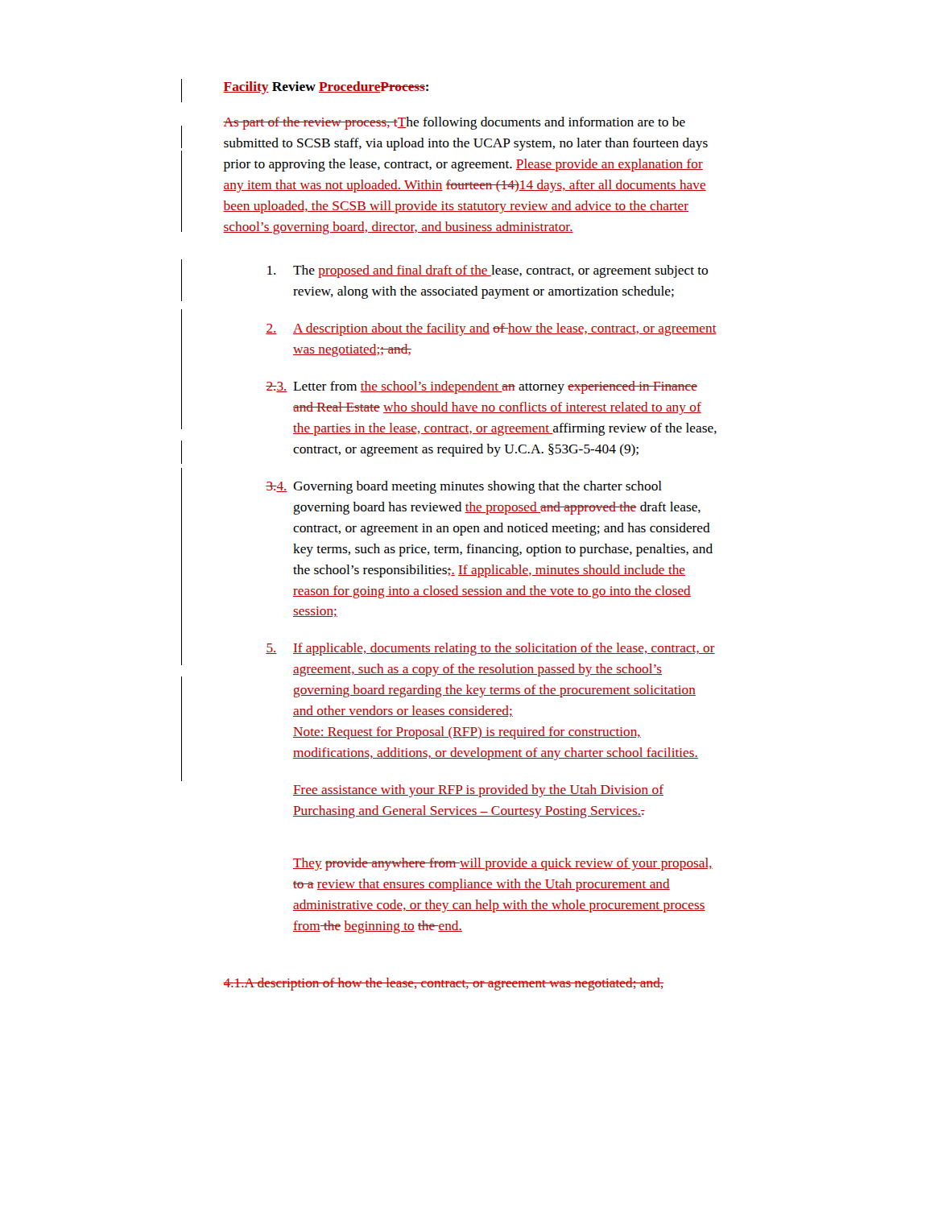Facility Review Procedure Process:
As part of the review process, t The following documents and information are to be submitted to SCSB staff, via upload into the UCAP system, no later than fourteen days prior to approving the lease, contract, or agreement. Please provide an explanation for any item that was not uploaded. Within fourteen (14) 14 days, after all documents have been uploaded, the SCSB will provide its statutory review and advice to the charter school’s governing board, director, and business administrator.
1. The proposed and final draft of the lease, contract, or agreement subject to review, along with the associated payment or amortization schedule;
2. A description about the facility and of how the lease, contract, or agreement was negotiated;; and,
2. 3. Letter from the school’s independent an attorney experienced in Finance and Real Estate who should have no conflicts of interest related to any of the parties in the lease, contract, or agreement affirming review of the lease, contract, or agreement as required by U.C.A. §53G-5-404 (9);
3. 4. Governing board meeting minutes showing that the charter school governing board has reviewed the proposed and approved the draft lease, contract, or agreement in an open and noticed meeting; and has considered key terms, such as price, term, financing, option to purchase, penalties, and the school’s responsibilities;. If applicable, minutes should include the reason for going into a closed session and the vote to go into the closed session;
5. If applicable, documents relating to the solicitation of the lease, contract, or agreement, such as a copy of the resolution passed by the school’s governing board regarding the key terms of the procurement solicitation and other vendors or leases considered;
Note: Request for Proposal (RFP) is required for construction, modifications, additions, or development of any charter school facilities.
Free assistance with your RFP is provided by the Utah Division of Purchasing and General Services – Courtesy Posting Services..
They provide anywhere from will provide a quick review of your proposal, to a review that ensures compliance with the Utah procurement and administrative code, or they can help with the whole procurement process from the beginning to the end.
4. 1. A description of how the lease, contract, or agreement was negotiated; and,